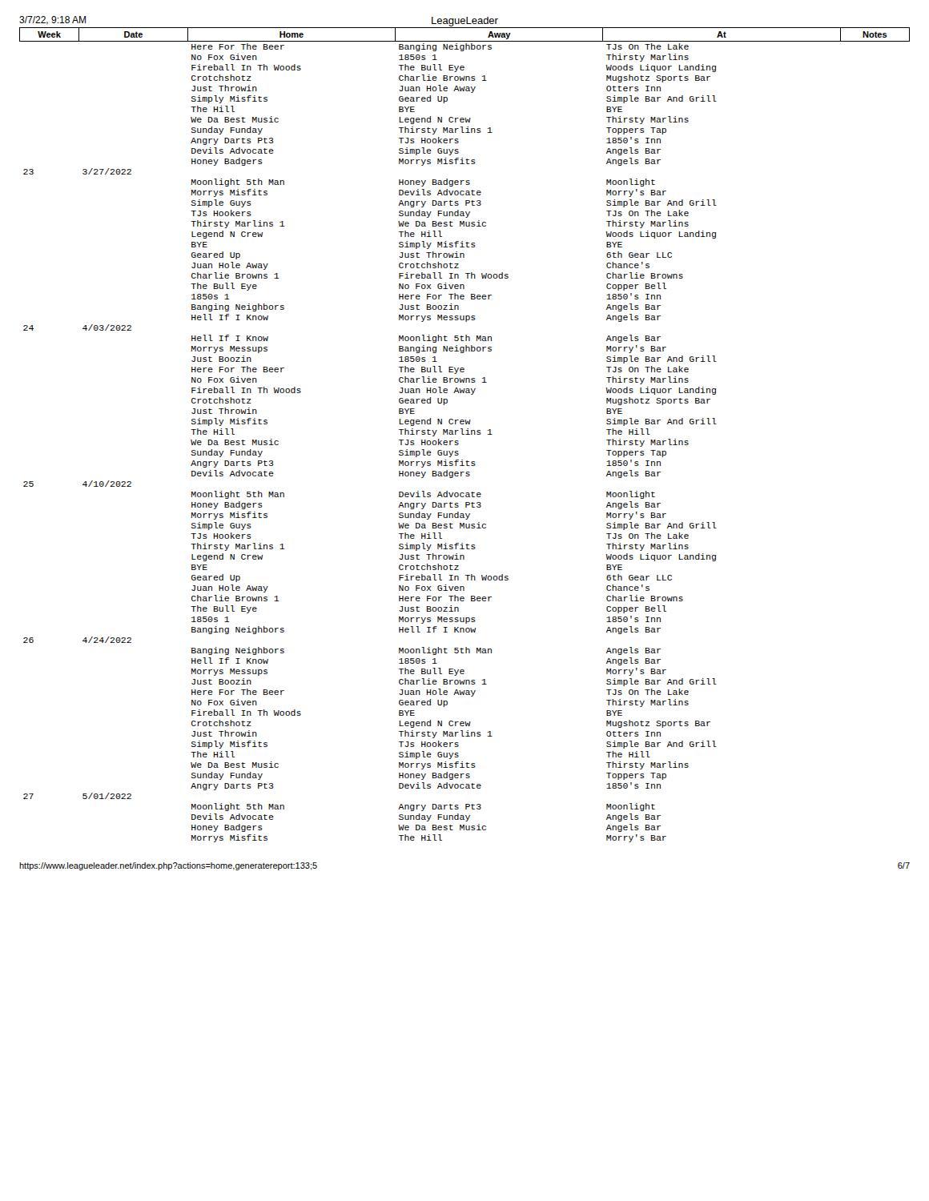3/7/22, 9:18 AM LeagueLeader
| Week | Date | Home | Away | At | Notes |
| --- | --- | --- | --- | --- | --- |
| | | Here For The Beer | Banging Neighbors | TJs On The Lake | |
| | | No Fox Given | 1850s 1 | Thirsty Marlins | |
| | | Fireball In Th Woods | The Bull Eye | Woods Liquor Landing | |
| | | Crotchshotz | Charlie Browns 1 | Mugshotz Sports Bar | |
| | | Just Throwin | Juan Hole Away | Otters Inn | |
| | | Simply Misfits | Geared Up | Simple Bar And Grill | |
| | | The Hill | BYE | BYE | |
| | | We Da Best Music | Legend N Crew | Thirsty Marlins | |
| | | Sunday Funday | Thirsty Marlins 1 | Toppers Tap | |
| | | Angry Darts Pt3 | TJs Hookers | 1850's Inn | |
| | | Devils Advocate | Simple Guys | Angels Bar | |
| | | Honey Badgers | Morrys Misfits | Angels Bar | |
| 23 | 3/27/2022 | | | | |
| | | Moonlight 5th Man | Honey Badgers | Moonlight | |
| | | Morrys Misfits | Devils Advocate | Morry's Bar | |
| | | Simple Guys | Angry Darts Pt3 | Simple Bar And Grill | |
| | | TJs Hookers | Sunday Funday | TJs On The Lake | |
| | | Thirsty Marlins 1 | We Da Best Music | Thirsty Marlins | |
| | | Legend N Crew | The Hill | Woods Liquor Landing | |
| | | BYE | Simply Misfits | BYE | |
| | | Geared Up | Just Throwin | 6th Gear LLC | |
| | | Juan Hole Away | Crotchshotz | Chance's | |
| | | Charlie Browns 1 | Fireball In Th Woods | Charlie Browns | |
| | | The Bull Eye | No Fox Given | Copper Bell | |
| | | 1850s 1 | Here For The Beer | 1850's Inn | |
| | | Banging Neighbors | Just Boozin | Angels Bar | |
| | | Hell If I Know | Morrys Messups | Angels Bar | |
| 24 | 4/03/2022 | | | | |
| | | Hell If I Know | Moonlight 5th Man | Angels Bar | |
| | | Morrys Messups | Banging Neighbors | Morry's Bar | |
| | | Just Boozin | 1850s 1 | Simple Bar And Grill | |
| | | Here For The Beer | The Bull Eye | TJs On The Lake | |
| | | No Fox Given | Charlie Browns 1 | Thirsty Marlins | |
| | | Fireball In Th Woods | Juan Hole Away | Woods Liquor Landing | |
| | | Crotchshotz | Geared Up | Mugshotz Sports Bar | |
| | | Just Throwin | BYE | BYE | |
| | | Simply Misfits | Legend N Crew | Simple Bar And Grill | |
| | | The Hill | Thirsty Marlins 1 | The Hill | |
| | | We Da Best Music | TJs Hookers | Thirsty Marlins | |
| | | Sunday Funday | Simple Guys | Toppers Tap | |
| | | Angry Darts Pt3 | Morrys Misfits | 1850's Inn | |
| | | Devils Advocate | Honey Badgers | Angels Bar | |
| 25 | 4/10/2022 | | | | |
| | | Moonlight 5th Man | Devils Advocate | Moonlight | |
| | | Honey Badgers | Angry Darts Pt3 | Angels Bar | |
| | | Morrys Misfits | Sunday Funday | Morry's Bar | |
| | | Simple Guys | We Da Best Music | Simple Bar And Grill | |
| | | TJs Hookers | The Hill | TJs On The Lake | |
| | | Thirsty Marlins 1 | Simply Misfits | Thirsty Marlins | |
| | | Legend N Crew | Just Throwin | Woods Liquor Landing | |
| | | BYE | Crotchshotz | BYE | |
| | | Geared Up | Fireball In Th Woods | 6th Gear LLC | |
| | | Juan Hole Away | No Fox Given | Chance's | |
| | | Charlie Browns 1 | Here For The Beer | Charlie Browns | |
| | | The Bull Eye | Just Boozin | Copper Bell | |
| | | 1850s 1 | Morrys Messups | 1850's Inn | |
| | | Banging Neighbors | Hell If I Know | Angels Bar | |
| 26 | 4/24/2022 | | | | |
| | | Banging Neighbors | Moonlight 5th Man | Angels Bar | |
| | | Hell If I Know | 1850s 1 | Angels Bar | |
| | | Morrys Messups | The Bull Eye | Morry's Bar | |
| | | Just Boozin | Charlie Browns 1 | Simple Bar And Grill | |
| | | Here For The Beer | Juan Hole Away | TJs On The Lake | |
| | | No Fox Given | Geared Up | Thirsty Marlins | |
| | | Fireball In Th Woods | BYE | BYE | |
| | | Crotchshotz | Legend N Crew | Mugshotz Sports Bar | |
| | | Just Throwin | Thirsty Marlins 1 | Otters Inn | |
| | | Simply Misfits | TJs Hookers | Simple Bar And Grill | |
| | | The Hill | Simple Guys | The Hill | |
| | | We Da Best Music | Morrys Misfits | Thirsty Marlins | |
| | | Sunday Funday | Honey Badgers | Toppers Tap | |
| | | Angry Darts Pt3 | Devils Advocate | 1850's Inn | |
| 27 | 5/01/2022 | | | | |
| | | Moonlight 5th Man | Angry Darts Pt3 | Moonlight | |
| | | Devils Advocate | Sunday Funday | Angels Bar | |
| | | Honey Badgers | We Da Best Music | Angels Bar | |
| | | Morrys Misfits | The Hill | Morry's Bar | |
https://www.leagueleader.net/index.php?actions=home,generatereport:133;5 6/7